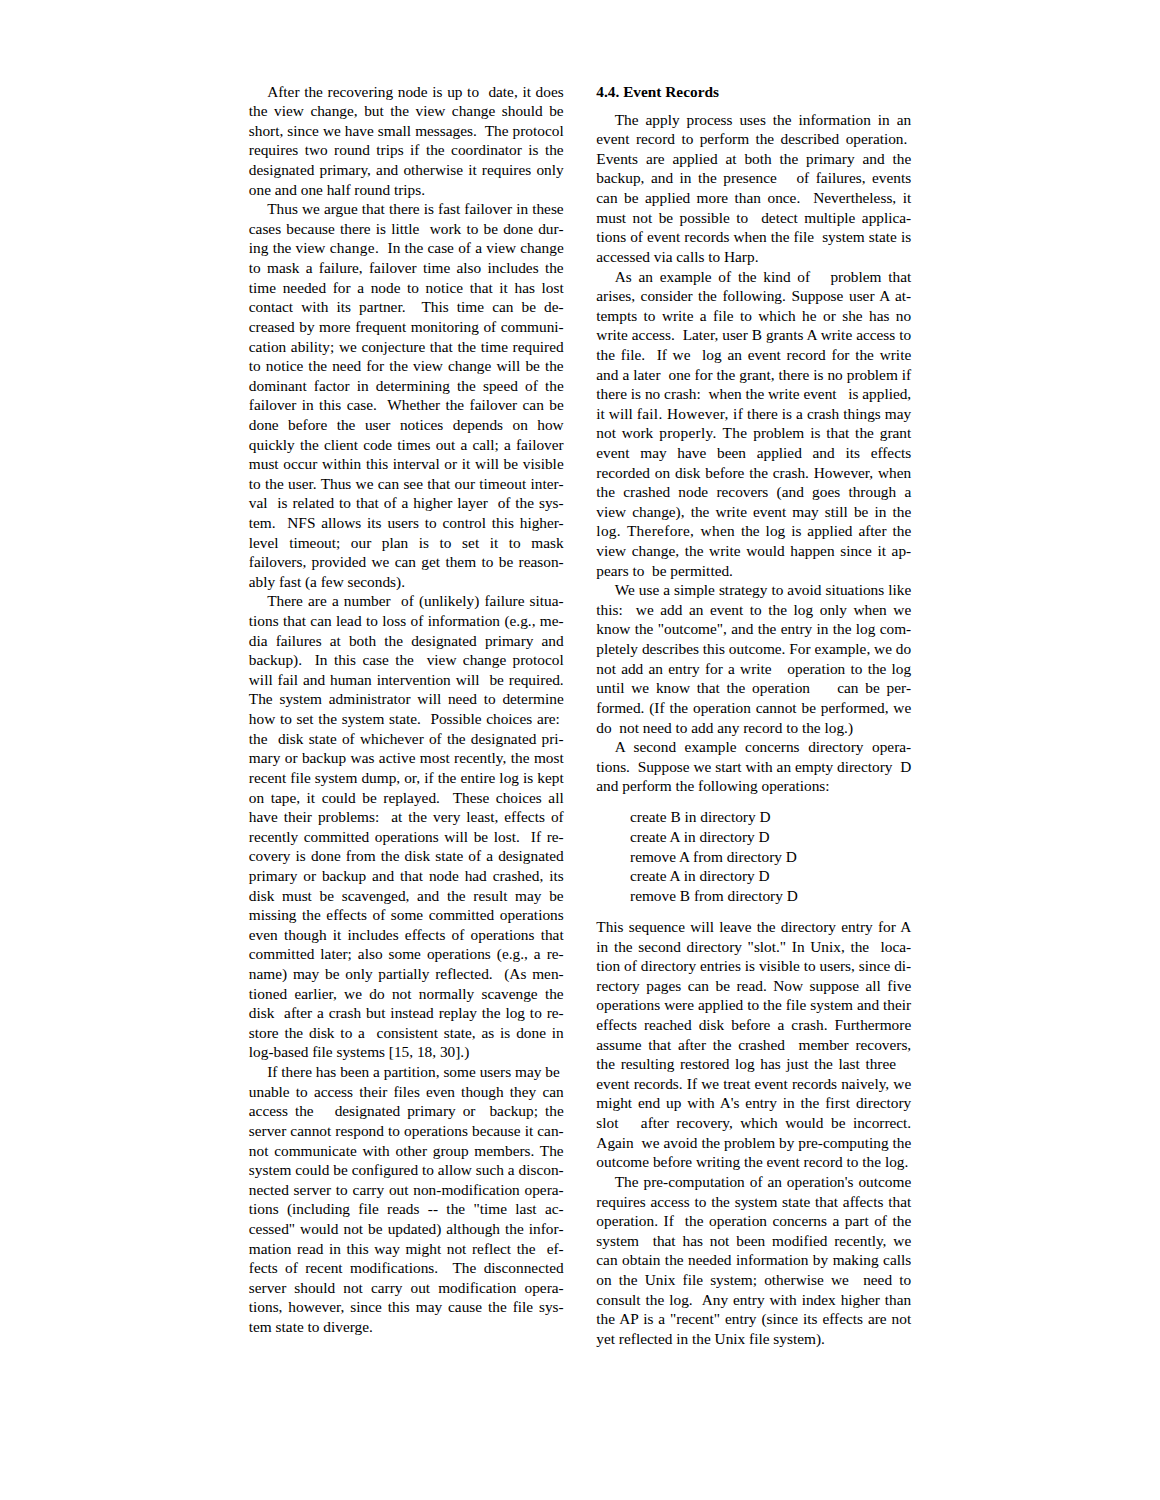After the recovering node is up to date, it does the view change, but the view change should be short, since we have small messages. The protocol requires two round trips if the coordinator is the designated primary, and otherwise it requires only one and one half round trips.
Thus we argue that there is fast failover in these cases because there is little work to be done during the view change. In the case of a view change to mask a failure, failover time also includes the time needed for a node to notice that it has lost contact with its partner. This time can be decreased by more frequent monitoring of communication ability; we conjecture that the time required to notice the need for the view change will be the dominant factor in determining the speed of the failover in this case. Whether the failover can be done before the user notices depends on how quickly the client code times out a call; a failover must occur within this interval or it will be visible to the user. Thus we can see that our timeout interval is related to that of a higher layer of the system. NFS allows its users to control this higher-level timeout; our plan is to set it to mask failovers, provided we can get them to be reasonably fast (a few seconds).
There are a number of (unlikely) failure situations that can lead to loss of information (e.g., media failures at both the designated primary and backup). In this case the view change protocol will fail and human intervention will be required. The system administrator will need to determine how to set the system state. Possible choices are: the disk state of whichever of the designated primary or backup was active most recently, the most recent file system dump, or, if the entire log is kept on tape, it could be replayed. These choices all have their problems: at the very least, effects of recently committed operations will be lost. If recovery is done from the disk state of a designated primary or backup and that node had crashed, its disk must be scavenged, and the result may be missing the effects of some committed operations even though it includes effects of operations that committed later; also some operations (e.g., a rename) may be only partially reflected. (As mentioned earlier, we do not normally scavenge the disk after a crash but instead replay the log to restore the disk to a consistent state, as is done in log-based file systems [15, 18, 30].)
If there has been a partition, some users may be unable to access their files even though they can access the designated primary or backup; the server cannot respond to operations because it cannot communicate with other group members. The system could be configured to allow such a disconnected server to carry out non-modification operations (including file reads -- the "time last accessed" would not be updated) although the information read in this way might not reflect the effects of recent modifications. The disconnected server should not carry out modification operations, however, since this may cause the file system state to diverge.
4.4. Event Records
The apply process uses the information in an event record to perform the described operation. Events are applied at both the primary and the backup, and in the presence of failures, events can be applied more than once. Nevertheless, it must not be possible to detect multiple applications of event records when the file system state is accessed via calls to Harp.
As an example of the kind of problem that arises, consider the following. Suppose user A attempts to write a file to which he or she has no write access. Later, user B grants A write access to the file. If we log an event record for the write and a later one for the grant, there is no problem if there is no crash: when the write event is applied, it will fail. However, if there is a crash things may not work properly. The problem is that the grant event may have been applied and its effects recorded on disk before the crash. However, when the crashed node recovers (and goes through a view change), the write event may still be in the log. Therefore, when the log is applied after the view change, the write would happen since it appears to be permitted.
We use a simple strategy to avoid situations like this: we add an event to the log only when we know the "outcome", and the entry in the log completely describes this outcome. For example, we do not add an entry for a write operation to the log until we know that the operation can be performed. (If the operation cannot be performed, we do not need to add any record to the log.)
A second example concerns directory operations. Suppose we start with an empty directory D and perform the following operations:
create B in directory D
create A in directory D
remove A from directory D
create A in directory D
remove B from directory D
This sequence will leave the directory entry for A in the second directory "slot." In Unix, the location of directory entries is visible to users, since directory pages can be read. Now suppose all five operations were applied to the file system and their effects reached disk before a crash. Furthermore assume that after the crashed member recovers, the resulting restored log has just the last three event records. If we treat event records naively, we might end up with A's entry in the first directory slot after recovery, which would be incorrect. Again we avoid the problem by pre-computing the outcome before writing the event record to the log.
The pre-computation of an operation's outcome requires access to the system state that affects that operation. If the operation concerns a part of the system that has not been modified recently, we can obtain the needed information by making calls on the Unix file system; otherwise we need to consult the log. Any entry with index higher than the AP is a "recent" entry (since its effects are not yet reflected in the Unix file system).